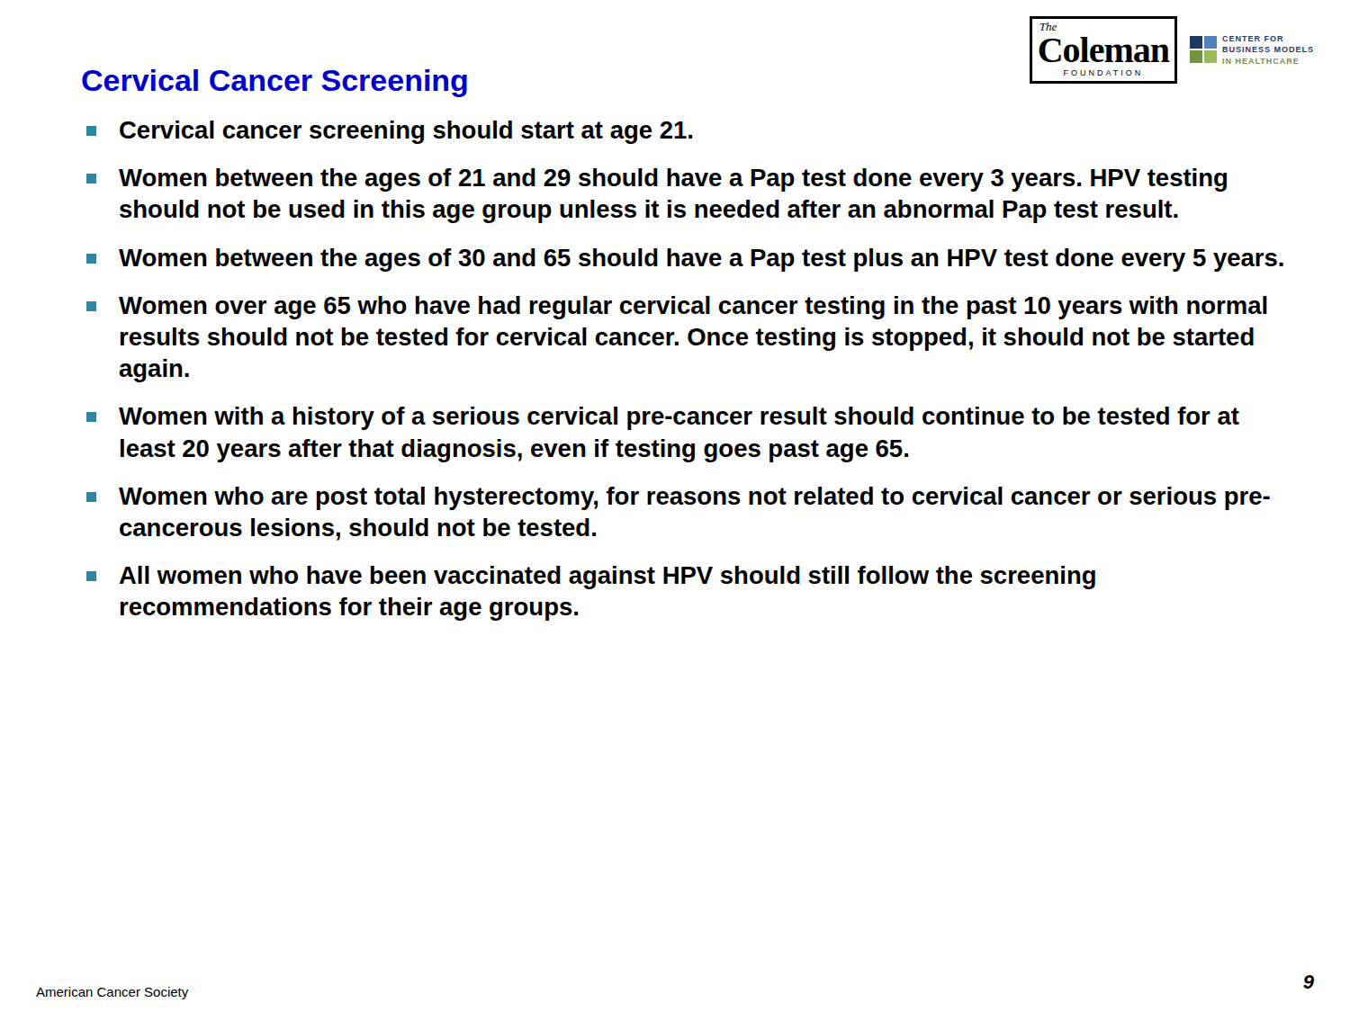The Coleman FOUNDATION
CENTER FOR
BUSINESS MODELS
IN HEALTHCARE
Cervical Cancer Screening
Cervical cancer screening should start at age 21.
Women between the ages of 21 and 29 should have a Pap test done every 3 years. HPV testing should not be used in this age group unless it is needed after an abnormal Pap test result.
Women between the ages of 30 and 65 should have a Pap test plus an HPV test done every 5 years.
Women over age 65 who have had regular cervical cancer testing in the past 10 years with normal results should not be tested for cervical cancer. Once testing is stopped, it should not be started again.
Women with a history of a serious cervical pre-cancer result should continue to be tested for at least 20 years after that diagnosis, even if testing goes past age 65.
Women who are post total hysterectomy, for reasons not related to cervical cancer or serious pre-cancerous lesions, should not be tested.
All women who have been vaccinated against HPV should still follow the screening recommendations for their age groups.
American Cancer Society
9